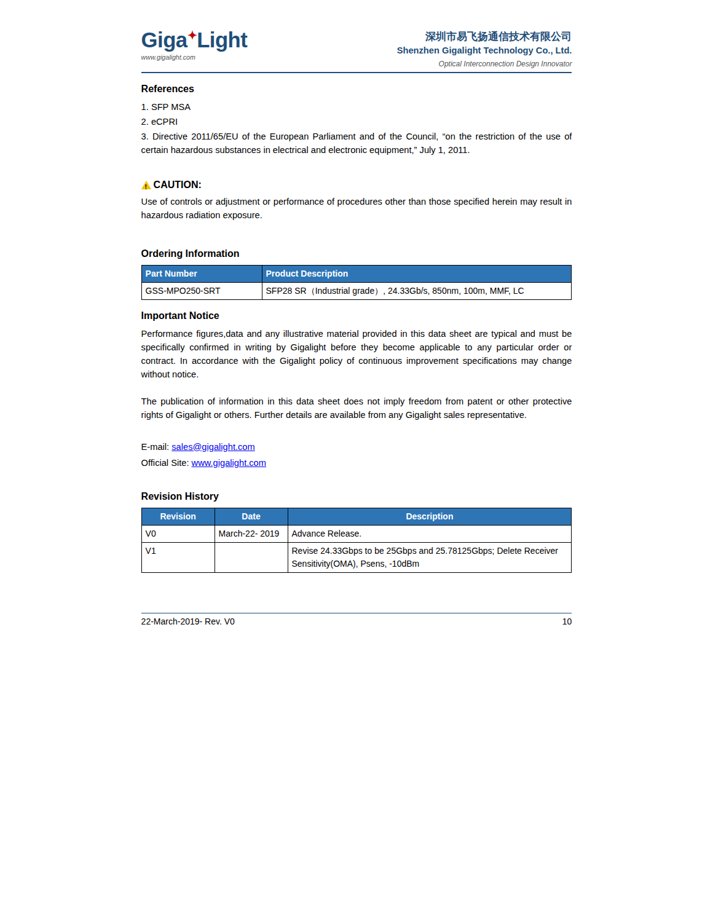Giga✦Light
www.gigalight.com
深圳市易飞扬通信技术有限公司
Shenzhen Gigalight Technology Co., Ltd.
Optical Interconnection Design Innovator
References
1. SFP MSA
2. eCPRI
3. Directive 2011/65/EU of the European Parliament and of the Council, “on the restriction of the use of certain hazardous substances in electrical and electronic equipment,” July 1, 2011.
CAUTION:
Use of controls or adjustment or performance of procedures other than those specified herein may result in hazardous radiation exposure.
Ordering Information
| Part Number | Product Description |
| --- | --- |
| GSS-MPO250-SRT | SFP28 SR（Industrial grade）, 24.33Gb/s, 850nm, 100m, MMF, LC |
Important Notice
Performance figures,data and any illustrative material provided in this data sheet are typical and must be specifically confirmed in writing by Gigalight before they become applicable to any particular order or contract. In accordance with the Gigalight policy of continuous improvement specifications may change without notice.
The publication of information in this data sheet does not imply freedom from patent or other protective rights of Gigalight or others. Further details are available from any Gigalight sales representative.
E-mail: sales@gigalight.com
Official Site: www.gigalight.com
Revision History
| Revision | Date | Description |
| --- | --- | --- |
| V0 | March-22- 2019 | Advance Release. |
| V1 | | Revise 24.33Gbps to be 25Gbps and 25.78125Gbps; Delete Receiver Sensitivity(OMA), Psens, -10dBm |
22-March-2019- Rev. V0 10